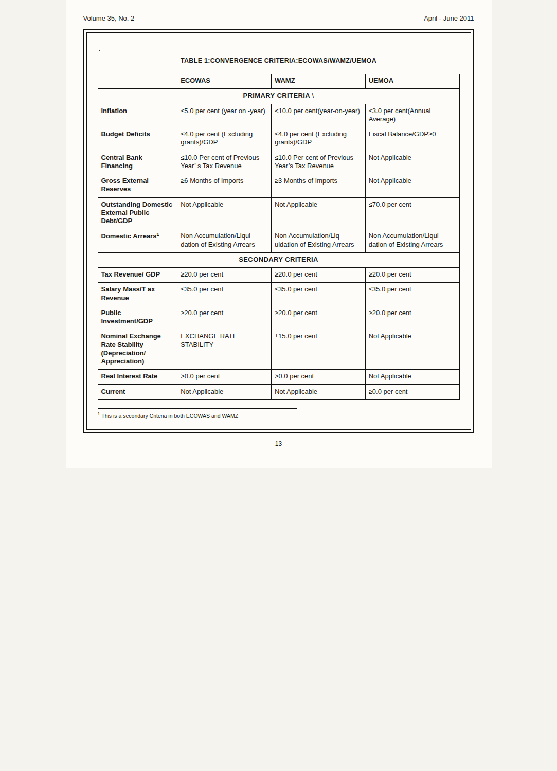Volume 35, No. 2
April - June 2011
.
TABLE 1:CONVERGENCE CRITERIA:ECOWAS/WAMZ/UEMOA
| | ECOWAS | WAMZ | UEMOA |
| --- | --- | --- | --- |
| PRIMARY CRITERIA \ |
| Inflation | ≤5.0 per cent (year on -year) | <10.0 per cent(year-on-year) | ≤3.0 per cent(Annual Average) |
| Budget Deficits | ≤4.0 per cent (Excluding grants)/GDP | ≤4.0 per cent (Excluding grants)/GDP | Fiscal Balance/GDP≥0 |
| Central Bank Financing | ≤10.0 Per cent of Previous Year’ s Tax Revenue | ≤10.0 Per cent of Previous Year’s Tax Revenue | Not Applicable |
| Gross External Reserves | ≥6 Months of Imports | ≥3 Months of Imports | Not Applicable |
| Outstanding Domestic External Public Debt/GDP | Not Applicable | Not Applicable | ≤70.0 per cent |
| Domestic Arrears 1 | Non Accumulation/Liqui dation of Existing Arrears | Non Accumulation/Liq uidation of Existing Arrears | Non Accumulation/Liqui dation of Existing Arrears |
| SECONDARY CRITERIA |
| Tax Revenue/ GDP | ≥20.0 per cent | ≥20.0 per cent | ≥20.0 per cent |
| Salary Mass/T ax Revenue | ≤35.0 per cent | ≤35.0 per cent | ≤35.0 per cent |
| Public Investment/GDP | ≥20.0 per cent | ≥20.0 per cent | ≥20.0 per cent |
| Nominal Exchange Rate Stability (Depreciation/ A ppreciation) | EXCHANGE RATE STABILITY | ±15.0 per cent | Not Applicable |
| Real Interest Rate | >0.0 per cent | >0.0 per cent | Not Applicable |
| Current | Not Applicable | Not Applicable | ≥0.0 per cent |
1 This is a secondary Criteria in both ECOWAS and WAMZ
13